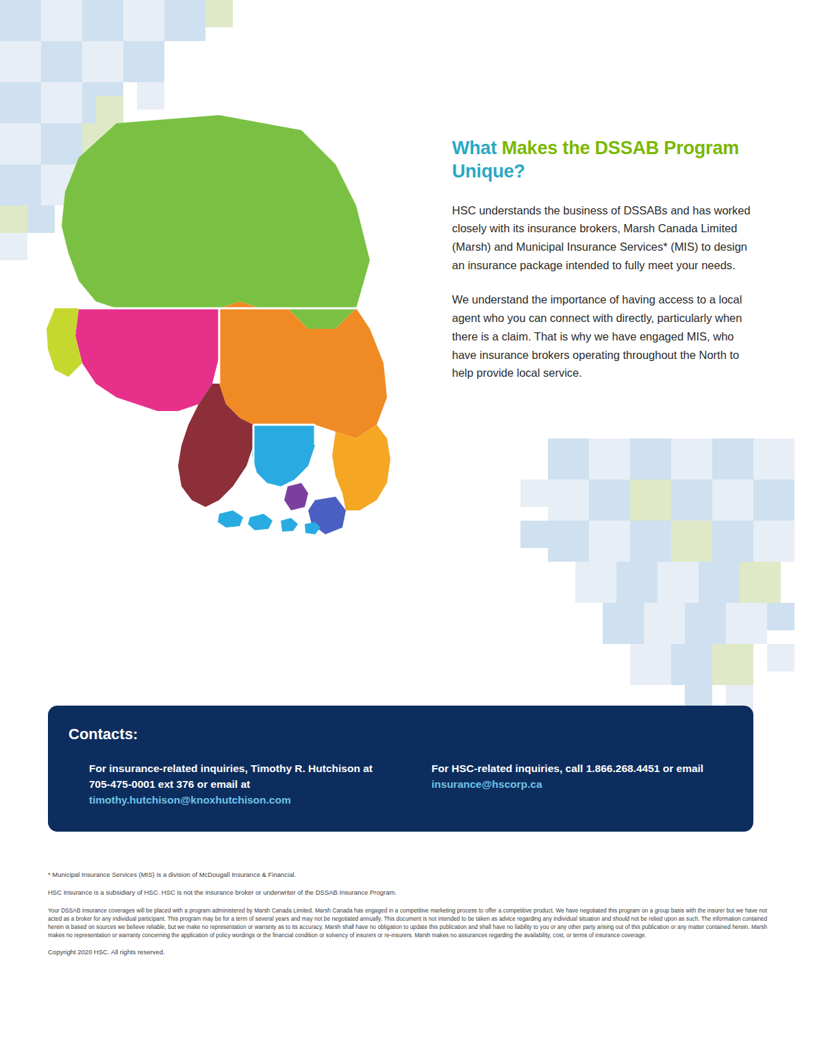What Makes the DSSAB Program
Unique?
HSC understands the business of DSSABs and has worked closely with its insurance brokers, Marsh Canada Limited (Marsh) and Municipal Insurance Services* (MIS) to design an insurance package intended to fully meet your needs.
We understand the importance of having access to a local agent who you can connect with directly, particularly when there is a claim. That is why we have engaged MIS, who have insurance brokers operating throughout the North to help provide local service.
Contacts:
For insurance-related inquiries, Timothy R. Hutchison at 705-475-0001 ext 376 or email at timothy.hutchison@knoxhutchison.com
For HSC-related inquiries, call 1.866.268.4451 or email insurance@hscorp.ca
* Municipal Insurance Services (MIS) is a division of McDougall Insurance & Financial.
HSC Insurance is a subsidiary of HSC. HSC is not the insurance broker or underwriter of the DSSAB Insurance Program.
Your DSSAB insurance coverages will be placed with a program administered by Marsh Canada Limited. Marsh Canada has engaged in a competitive marketing process to offer a competitive product. We have negotiated this program on a group basis with the insurer but we have not acted as a broker for any individual participant. This program may be for a term of several years and may not be negotiated annually. This document is not intended to be taken as advice regarding any individual situation and should not be relied upon as such. The information contained herein is based on sources we believe reliable, but we make no representation or warranty as to its accuracy. Marsh shall have no obligation to update this publication and shall have no liability to you or any other party arising out of this publication or any matter contained herein. Marsh makes no representation or warranty concerning the application of policy wordings or the financial condition or solvency of insurers or re-insurers. Marsh makes no assurances regarding the availability, cost, or terms of insurance coverage.
Copyright 2020 HSC. All rights reserved.